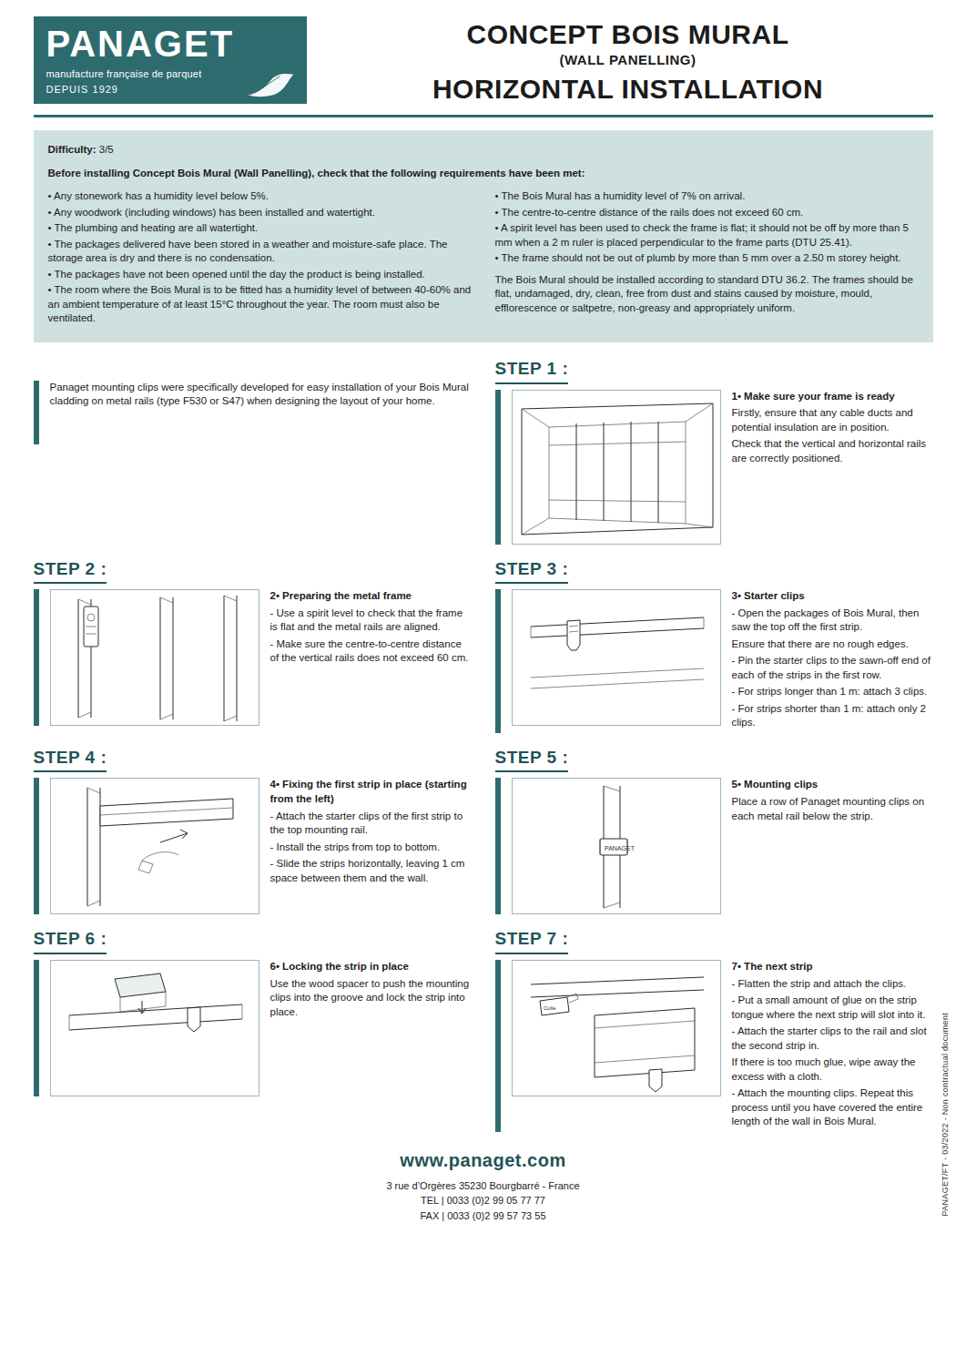PANAGET
manufacture française de parquet
DEPUIS 1929
CONCEPT BOIS MURAL
(WALL PANELLING)
HORIZONTAL INSTALLATION
Difficulty: 3/5
Before installing Concept Bois Mural (Wall Panelling), check that the following requirements have been met:
• Any stonework has a humidity level below 5%.
• Any woodwork (including windows) has been installed and watertight.
• The plumbing and heating are all watertight.
• The packages delivered have been stored in a weather and moisture-safe place. The storage area is dry and there is no condensation.
• The packages have not been opened until the day the product is being installed.
• The room where the Bois Mural is to be fitted has a humidity level of between 40-60% and an ambient temperature of at least 15°C throughout the year. The room must also be ventilated.
• The Bois Mural has a humidity level of 7% on arrival.
• The centre-to-centre distance of the rails does not exceed 60 cm.
• A spirit level has been used to check the frame is flat; it should not be off by more than 5 mm when a 2 m ruler is placed perpendicular to the frame parts (DTU 25.41).
• The frame should not be out of plumb by more than 5 mm over a 2.50 m storey height.
The Bois Mural should be installed according to standard DTU 36.2. The frames should be flat, undamaged, dry, clean, free from dust and stains caused by moisture, mould, efflorescence or saltpetre, non-greasy and appropriately uniform.
Panaget mounting clips were specifically developed for easy installation of your Bois Mural cladding on metal rails (type F530 or S47) when designing the layout of your home.
STEP 1 :
1• Make sure your frame is ready
Firstly, ensure that any cable ducts and potential insulation are in position.
Check that the vertical and horizontal rails are correctly positioned.
STEP 2 :
2• Preparing the metal frame
- Use a spirit level to check that the frame is flat and the metal rails are aligned.
- Make sure the centre-to-centre distance of the vertical rails does not exceed 60 cm.
STEP 3 :
3• Starter clips
- Open the packages of Bois Mural, then saw the top off the first strip.
Ensure that there are no rough edges.
- Pin the starter clips to the sawn-off end of each of the strips in the first row.
- For strips longer than 1 m: attach 3 clips.
- For strips shorter than 1 m: attach only 2 clips.
STEP 4 :
4• Fixing the first strip in place (starting from the left)
- Attach the starter clips of the first strip to the top mounting rail.
- Install the strips from top to bottom.
- Slide the strips horizontally, leaving 1 cm space between them and the wall.
STEP 5 :
PANAGET
5• Mounting clips
Place a row of Panaget mounting clips on each metal rail below the strip.
STEP 6 :
6• Locking the strip in place
Use the wood spacer to push the mounting clips into the groove and lock the strip into place.
STEP 7 :
Colle
7• The next strip
- Flatten the strip and attach the clips.
- Put a small amount of glue on the strip tongue where the next strip will slot into it.
- Attach the starter clips to the rail and slot the second strip in.
If there is too much glue, wipe away the excess with a cloth.
- Attach the mounting clips. Repeat this process until you have covered the entire length of the wall in Bois Mural.
www.panaget.com
3 rue d’Orgères 35230 Bourgbarré - France
TEL | 0033 (0)2 99 05 77 77
FAX | 0033 (0)2 99 57 73 55
PANAGET/FT - 03/2022 - Non contractual document